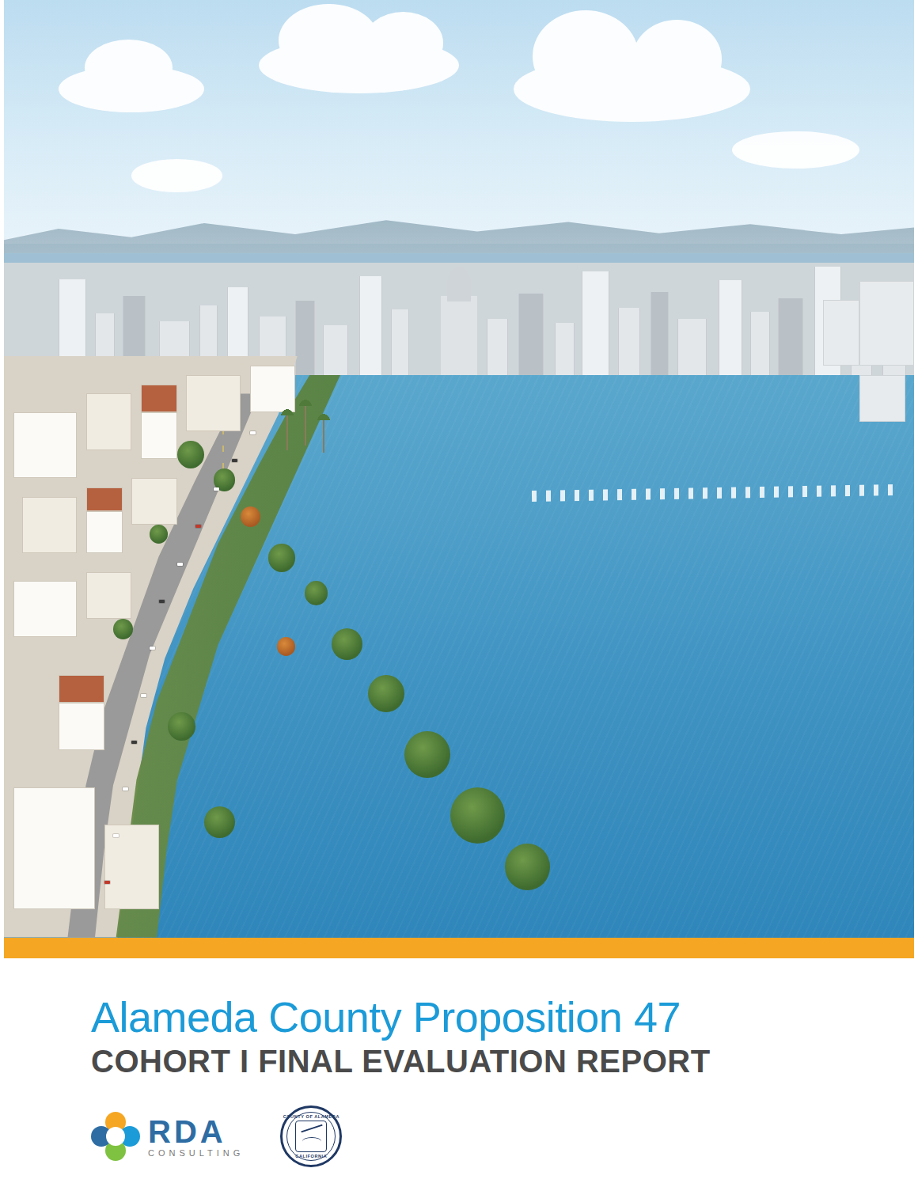Alameda County Proposition 47
COHORT I FINAL EVALUATION REPORT
RDA
CONSULTING
COUNTY OF ALAMEDA
CALIFORNIA